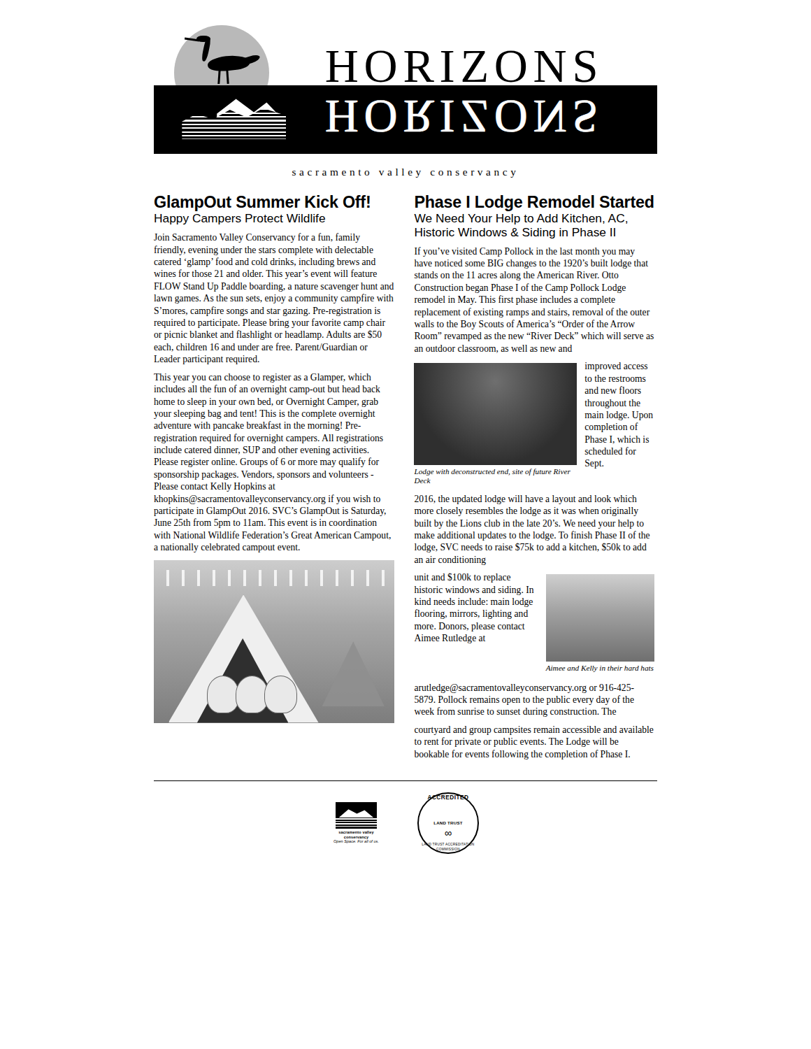HORIZONS
HORIZONS
sacramento valley conservancy
GlampOut Summer Kick Off!
Happy Campers Protect Wildlife
Join Sacramento Valley Conservancy for a fun, family friendly, evening under the stars complete with delectable catered ‘glamp’ food and cold drinks, including brews and wines for those 21 and older. This year’s event will feature FLOW Stand Up Paddle boarding, a nature scavenger hunt and lawn games. As the sun sets, enjoy a community campfire with S’mores, campfire songs and star gazing. Pre-registration is required to participate. Please bring your favorite camp chair or picnic blanket and flashlight or headlamp. Adults are $50 each, children 16 and under are free. Parent/Guardian or Leader participant required.
This year you can choose to register as a Glamper, which includes all the fun of an overnight camp-out but head back home to sleep in your own bed, or Overnight Camper, grab your sleeping bag and tent! This is the complete overnight adventure with pancake breakfast in the morning! Pre-registration required for overnight campers. All registrations include catered dinner, SUP and other evening activities. Please register online. Groups of 6 or more may qualify for sponsorship packages. Vendors, sponsors and volunteers - Please contact Kelly Hopkins at khopkins@sacramentovalleyconservancy.org if you wish to participate in GlampOut 2016. SVC’s GlampOut is Saturday, June 25th from 5pm to 11am. This event is in coordination with National Wildlife Federation’s Great American Campout, a nationally celebrated campout event.
Phase I Lodge Remodel Started
We Need Your Help to Add Kitchen, AC, Historic Windows & Siding in Phase II
If you’ve visited Camp Pollock in the last month you may have noticed some BIG changes to the 1920’s built lodge that stands on the 11 acres along the American River. Otto Construction began Phase I of the Camp Pollock Lodge remodel in May. This first phase includes a complete replacement of existing ramps and stairs, removal of the outer walls to the Boy Scouts of America’s “Order of the Arrow Room” revamped as the new “River Deck” which will serve as an outdoor classroom, as well as new and
Lodge with deconstructed end, site of future River Deck
improved access to the restrooms and new floors throughout the main lodge. Upon completion of Phase I, which is scheduled for Sept.
2016, the updated lodge will have a layout and look which more closely resembles the lodge as it was when originally built by the Lions club in the late 20’s. We need your help to make additional updates to the lodge. To finish Phase II of the lodge, SVC needs to raise $75k to add a kitchen, $50k to add an air conditioning
Aimee and Kelly in their hard hats
unit and $100k to replace historic windows and siding. In kind needs include: main lodge flooring, mirrors, lighting and more. Donors, please contact Aimee Rutledge at arutledge@sacramentovalleyconservancy.org or 916-425-5879. Pollock remains open to the public every day of the week from sunrise to sunset during construction. The
courtyard and group campsites remain accessible and available to rent for private or public events. The Lodge will be bookable for events following the completion of Phase I.
sacramento valley
conservancy
Open Space. For all of us.
ACCREDITED
LAND TRUST
∞
LAND TRUST ACCREDITATION COMMISSION